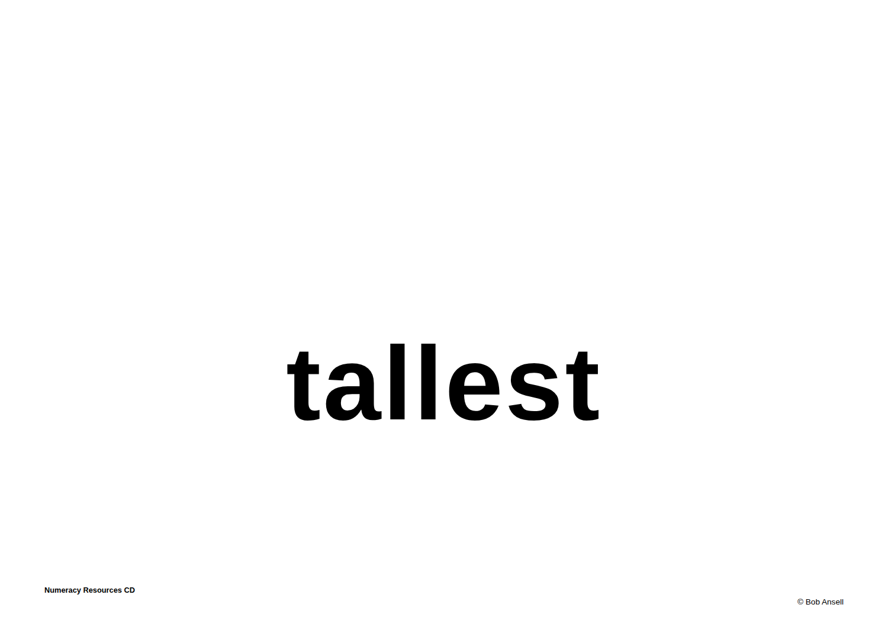tallest
Numeracy Resources CD
© Bob Ansell